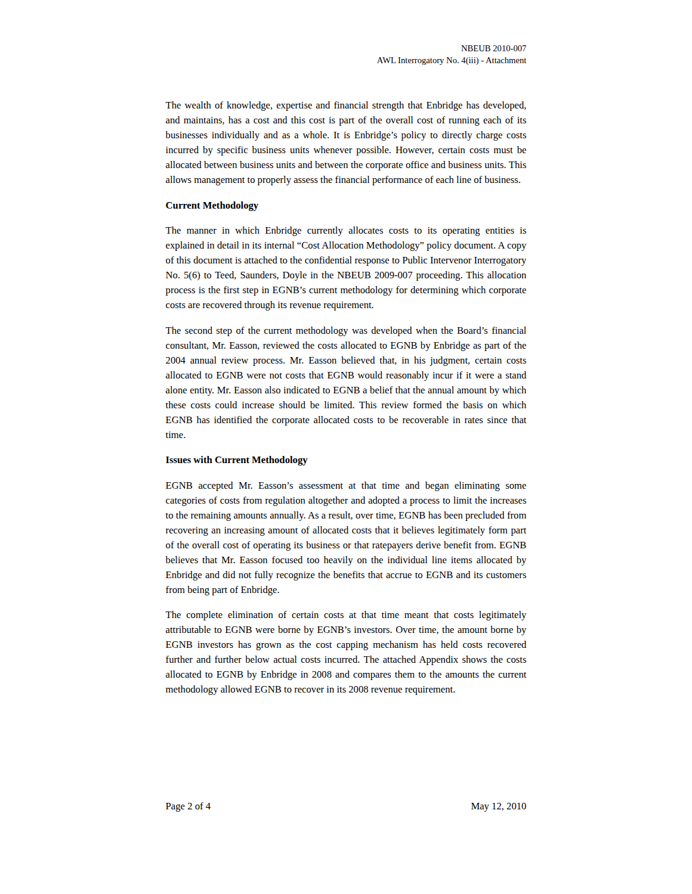NBEUB 2010-007
AWL Interrogatory No. 4(iii) - Attachment
The wealth of knowledge, expertise and financial strength that Enbridge has developed, and maintains, has a cost and this cost is part of the overall cost of running each of its businesses individually and as a whole. It is Enbridge’s policy to directly charge costs incurred by specific business units whenever possible. However, certain costs must be allocated between business units and between the corporate office and business units. This allows management to properly assess the financial performance of each line of business.
Current Methodology
The manner in which Enbridge currently allocates costs to its operating entities is explained in detail in its internal “Cost Allocation Methodology” policy document. A copy of this document is attached to the confidential response to Public Intervenor Interrogatory No. 5(6) to Teed, Saunders, Doyle in the NBEUB 2009-007 proceeding. This allocation process is the first step in EGNB’s current methodology for determining which corporate costs are recovered through its revenue requirement.
The second step of the current methodology was developed when the Board’s financial consultant, Mr. Easson, reviewed the costs allocated to EGNB by Enbridge as part of the 2004 annual review process. Mr. Easson believed that, in his judgment, certain costs allocated to EGNB were not costs that EGNB would reasonably incur if it were a stand alone entity. Mr. Easson also indicated to EGNB a belief that the annual amount by which these costs could increase should be limited. This review formed the basis on which EGNB has identified the corporate allocated costs to be recoverable in rates since that time.
Issues with Current Methodology
EGNB accepted Mr. Easson’s assessment at that time and began eliminating some categories of costs from regulation altogether and adopted a process to limit the increases to the remaining amounts annually. As a result, over time, EGNB has been precluded from recovering an increasing amount of allocated costs that it believes legitimately form part of the overall cost of operating its business or that ratepayers derive benefit from. EGNB believes that Mr. Easson focused too heavily on the individual line items allocated by Enbridge and did not fully recognize the benefits that accrue to EGNB and its customers from being part of Enbridge.
The complete elimination of certain costs at that time meant that costs legitimately attributable to EGNB were borne by EGNB’s investors. Over time, the amount borne by EGNB investors has grown as the cost capping mechanism has held costs recovered further and further below actual costs incurred. The attached Appendix shows the costs allocated to EGNB by Enbridge in 2008 and compares them to the amounts the current methodology allowed EGNB to recover in its 2008 revenue requirement.
Page 2 of 4 May 12, 2010